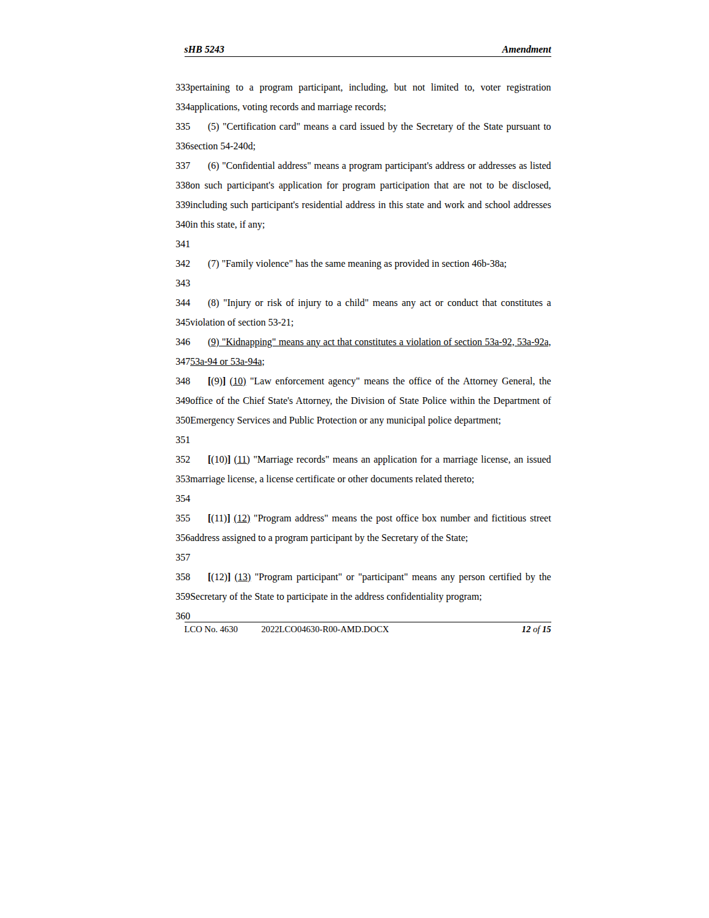sHB 5243 Amendment
| 333 334 | pertaining to a program participant, including, but not limited to, voter registration applications, voting records and marriage records; |
| 335 336 | (5) "Certification card" means a card issued by the Secretary of the State pursuant to section 54-240d; |
| 337 338 339 340 341 | (6) "Confidential address" means a program participant's address or addresses as listed on such participant's application for program participation that are not to be disclosed, including such participant's residential address in this state and work and school addresses in this state, if any; |
| 342 343 | (7) "Family violence" has the same meaning as provided in section 46b-38a; |
| 344 345 | (8) "Injury or risk of injury to a child" means any act or conduct that constitutes a violation of section 53-21; |
| 346 347 | (9) "Kidnapping" means any act that constitutes a violation of section 53a-92, 53a-92a, 53a-94 or 53a-94a; |
| 348 349 350 351 | [ (9) ] (10) "Law enforcement agency" means the office of the Attorney General, the office of the Chief State's Attorney, the Division of State Police within the Department of Emergency Services and Public Protection or any municipal police department; |
| 352 353 354 | [ (10) ] (11) "Marriage records" means an application for a marriage license, an issued marriage license, a license certificate or other documents related thereto; |
| 355 356 357 | [ (11) ] (12) "Program address" means the post office box number and fictitious street address assigned to a program participant by the Secretary of the State; |
| 358 359 360 | [ (12) ] (13) "Program participant" or "participant" means any person certified by the Secretary of the State to participate in the address confidentiality program; |
LCO No. 4630 2022LCO04630-R00-AMD.DOCX 12 of 15